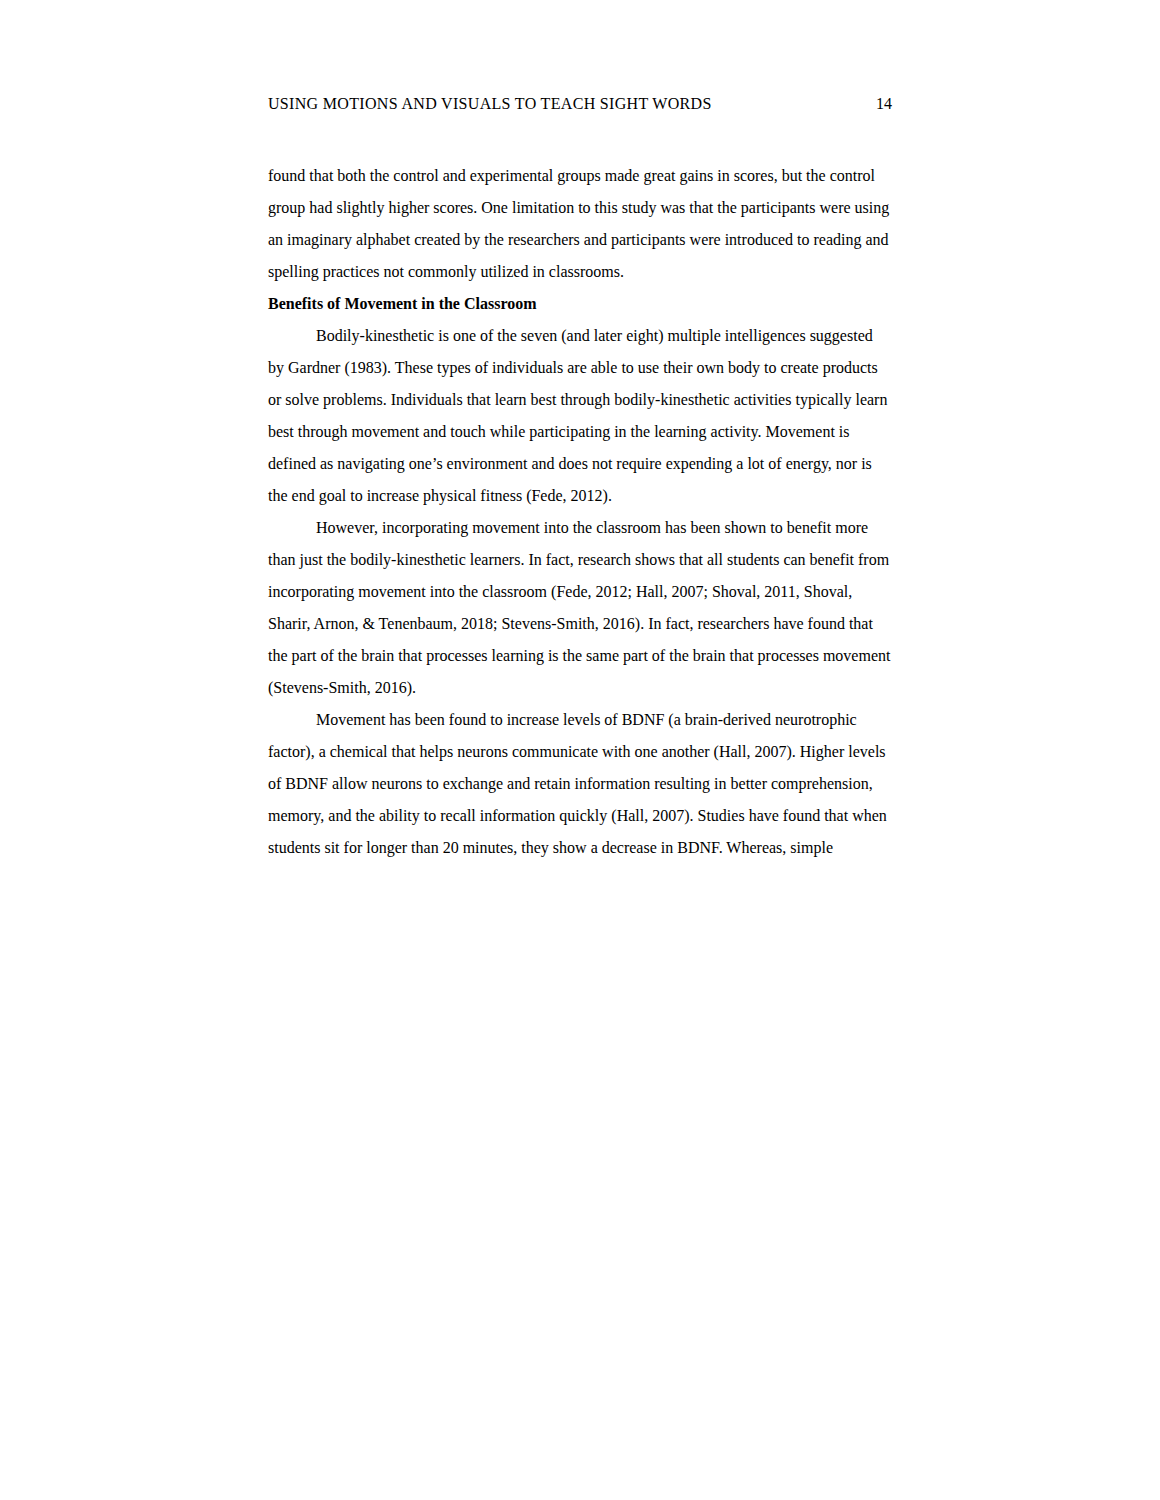Using Motions and Visuals to Teach Sight Words 14
found that both the control and experimental groups made great gains in scores, but the control group had slightly higher scores. One limitation to this study was that the participants were using an imaginary alphabet created by the researchers and participants were introduced to reading and spelling practices not commonly utilized in classrooms.
Benefits of Movement in the Classroom
Bodily-kinesthetic is one of the seven (and later eight) multiple intelligences suggested by Gardner (1983). These types of individuals are able to use their own body to create products or solve problems. Individuals that learn best through bodily-kinesthetic activities typically learn best through movement and touch while participating in the learning activity. Movement is defined as navigating one’s environment and does not require expending a lot of energy, nor is the end goal to increase physical fitness (Fede, 2012).
However, incorporating movement into the classroom has been shown to benefit more than just the bodily-kinesthetic learners. In fact, research shows that all students can benefit from incorporating movement into the classroom (Fede, 2012; Hall, 2007; Shoval, 2011, Shoval, Sharir, Arnon, & Tenenbaum, 2018; Stevens-Smith, 2016). In fact, researchers have found that the part of the brain that processes learning is the same part of the brain that processes movement (Stevens-Smith, 2016).
Movement has been found to increase levels of BDNF (a brain-derived neurotrophic factor), a chemical that helps neurons communicate with one another (Hall, 2007). Higher levels of BDNF allow neurons to exchange and retain information resulting in better comprehension, memory, and the ability to recall information quickly (Hall, 2007). Studies have found that when students sit for longer than 20 minutes, they show a decrease in BDNF. Whereas, simple